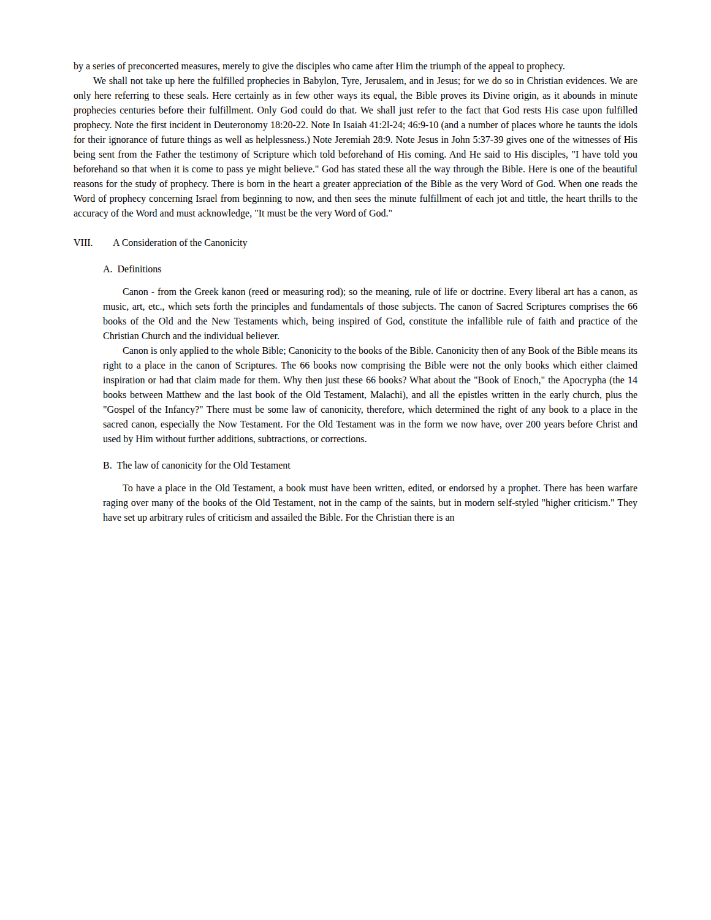by a series of preconcerted measures, merely to give the disciples who came after Him the triumph of the appeal to prophecy.
We shall not take up here the fulfilled prophecies in Babylon, Tyre, Jerusalem, and in Jesus; for we do so in Christian evidences. We are only here referring to these seals. Here certainly as in few other ways its equal, the Bible proves its Divine origin, as it abounds in minute prophecies centuries before their fulfillment. Only God could do that. We shall just refer to the fact that God rests His case upon fulfilled prophecy. Note the first incident in Deuteronomy 18:20-22. Note In Isaiah 41:2l-24; 46:9-10 (and a number of places whore he taunts the idols for their ignorance of future things as well as helplessness.) Note Jeremiah 28:9. Note Jesus in John 5:37-39 gives one of the witnesses of His being sent from the Father the testimony of Scripture which told beforehand of His coming. And He said to His disciples, "I have told you beforehand so that when it is come to pass ye might believe." God has stated these all the way through the Bible. Here is one of the beautiful reasons for the study of prophecy. There is born in the heart a greater appreciation of the Bible as the very Word of God. When one reads the Word of prophecy concerning Israel from beginning to now, and then sees the minute fulfillment of each jot and tittle, the heart thrills to the accuracy of the Word and must acknowledge, "It must be the very Word of God."
VIII. A Consideration of the Canonicity
A. Definitions
Canon - from the Greek kanon (reed or measuring rod); so the meaning, rule of life or doctrine. Every liberal art has a canon, as music, art, etc., which sets forth the principles and fundamentals of those subjects. The canon of Sacred Scriptures comprises the 66 books of the Old and the New Testaments which, being inspired of God, constitute the infallible rule of faith and practice of the Christian Church and the individual believer.
Canon is only applied to the whole Bible; Canonicity to the books of the Bible. Canonicity then of any Book of the Bible means its right to a place in the canon of Scriptures. The 66 books now comprising the Bible were not the only books which either claimed inspiration or had that claim made for them. Why then just these 66 books? What about the "Book of Enoch," the Apocrypha (the 14 books between Matthew and the last book of the Old Testament, Malachi), and all the epistles written in the early church, plus the "Gospel of the Infancy?" There must be some law of canonicity, therefore, which determined the right of any book to a place in the sacred canon, especially the Now Testament. For the Old Testament was in the form we now have, over 200 years before Christ and used by Him without further additions, subtractions, or corrections.
B. The law of canonicity for the Old Testament
To have a place in the Old Testament, a book must have been written, edited, or endorsed by a prophet. There has been warfare raging over many of the books of the Old Testament, not in the camp of the saints, but in modern self-styled "higher criticism." They have set up arbitrary rules of criticism and assailed the Bible. For the Christian there is an